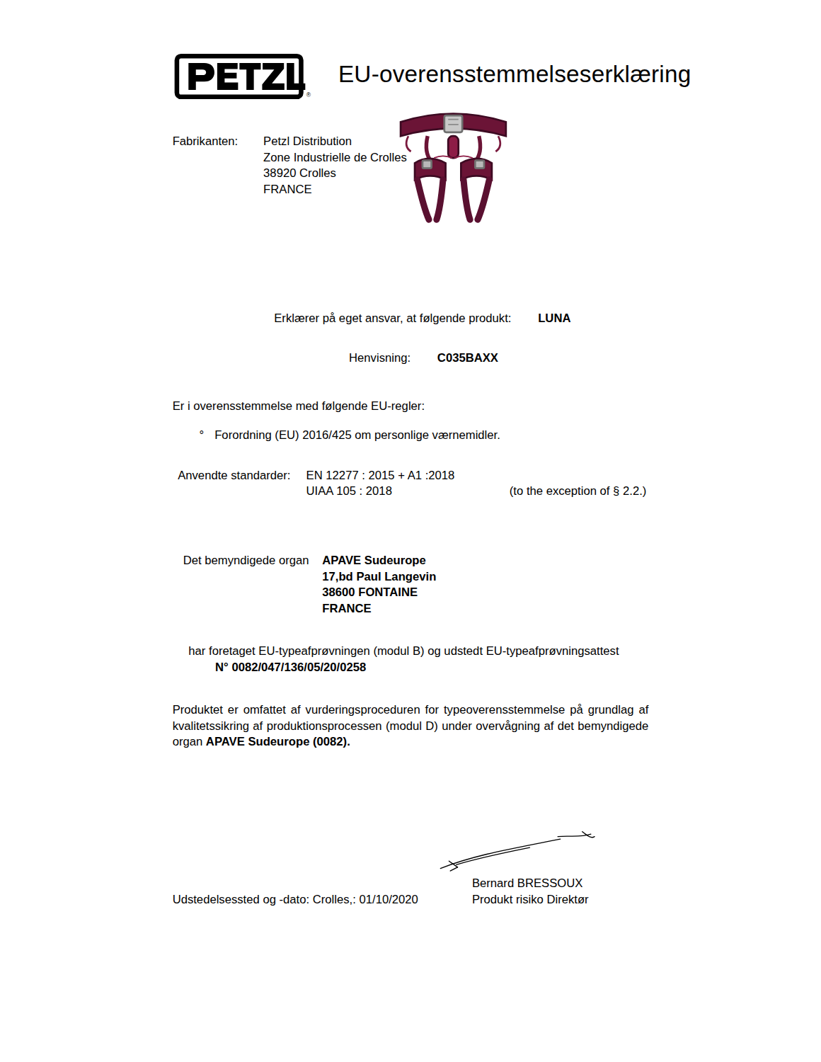®
EU-overensstemmelseserklæring
Fabrikanten:
Petzl Distribution
Zone Industrielle de Crolles
38920 Crolles
FRANCE
Erklærer på eget ansvar, at følgende produkt: LUNA
Henvisning: C035BAXX
Er i overensstemmelse med følgende EU-regler:
° Forordning (EU) 2016/425 om personlige værnemidler.
Anvendte standarder:
EN 12277 : 2015 + A1 :2018
UIAA 105 : 2018 (to the exception of § 2.2.)
Det bemyndigede organ
APAVE Sudeurope
17,bd Paul Langevin
38600 FONTAINE
FRANCE
har foretaget EU-typeafprøvningen (modul B) og udstedt EU-typeafprøvningsattest
N° 0082/047/136/05/20/0258
Produktet er omfattet af vurderingsproceduren for typeoverensstemmelse på grundlag af kvalitetssikring af produktionsprocessen (modul D) under overvågning af det bemyndigede organ APAVE Sudeurope (0082).
Udstedelsessted og -dato: Crolles,: 01/10/2020
Bernard BRESSOUX
Produkt risiko Direktør